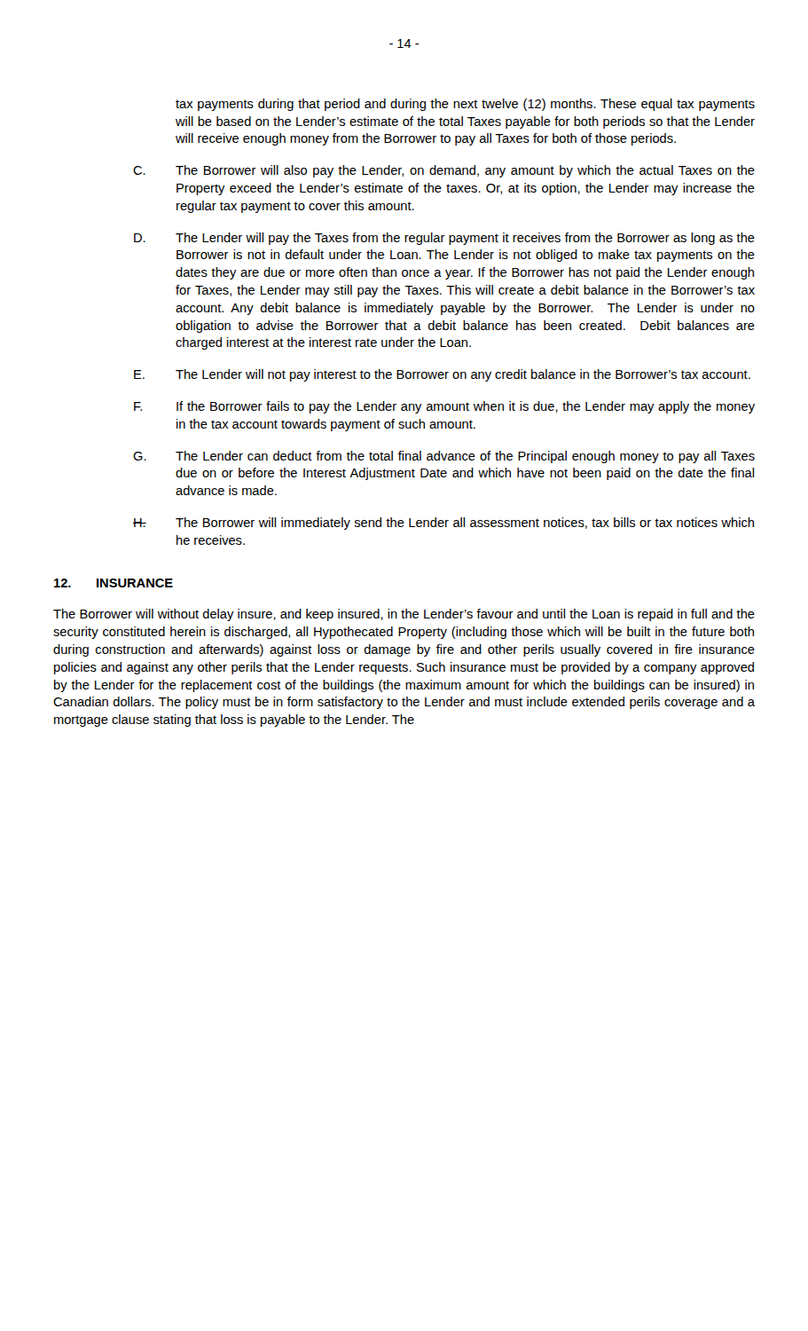- 14 -
tax payments during that period and during the next twelve (12) months. These equal tax payments will be based on the Lender’s estimate of the total Taxes payable for both periods so that the Lender will receive enough money from the Borrower to pay all Taxes for both of those periods.
C. The Borrower will also pay the Lender, on demand, any amount by which the actual Taxes on the Property exceed the Lender’s estimate of the taxes. Or, at its option, the Lender may increase the regular tax payment to cover this amount.
D. The Lender will pay the Taxes from the regular payment it receives from the Borrower as long as the Borrower is not in default under the Loan. The Lender is not obliged to make tax payments on the dates they are due or more often than once a year. If the Borrower has not paid the Lender enough for Taxes, the Lender may still pay the Taxes. This will create a debit balance in the Borrower’s tax account. Any debit balance is immediately payable by the Borrower. The Lender is under no obligation to advise the Borrower that a debit balance has been created. Debit balances are charged interest at the interest rate under the Loan.
E. The Lender will not pay interest to the Borrower on any credit balance in the Borrower’s tax account.
F. If the Borrower fails to pay the Lender any amount when it is due, the Lender may apply the money in the tax account towards payment of such amount.
G. The Lender can deduct from the total final advance of the Principal enough money to pay all Taxes due on or before the Interest Adjustment Date and which have not been paid on the date the final advance is made.
H. The Borrower will immediately send the Lender all assessment notices, tax bills or tax notices which he receives.
12. INSURANCE
The Borrower will without delay insure, and keep insured, in the Lender’s favour and until the Loan is repaid in full and the security constituted herein is discharged, all Hypothecated Property (including those which will be built in the future both during construction and afterwards) against loss or damage by fire and other perils usually covered in fire insurance policies and against any other perils that the Lender requests. Such insurance must be provided by a company approved by the Lender for the replacement cost of the buildings (the maximum amount for which the buildings can be insured) in Canadian dollars. The policy must be in form satisfactory to the Lender and must include extended perils coverage and a mortgage clause stating that loss is payable to the Lender. The